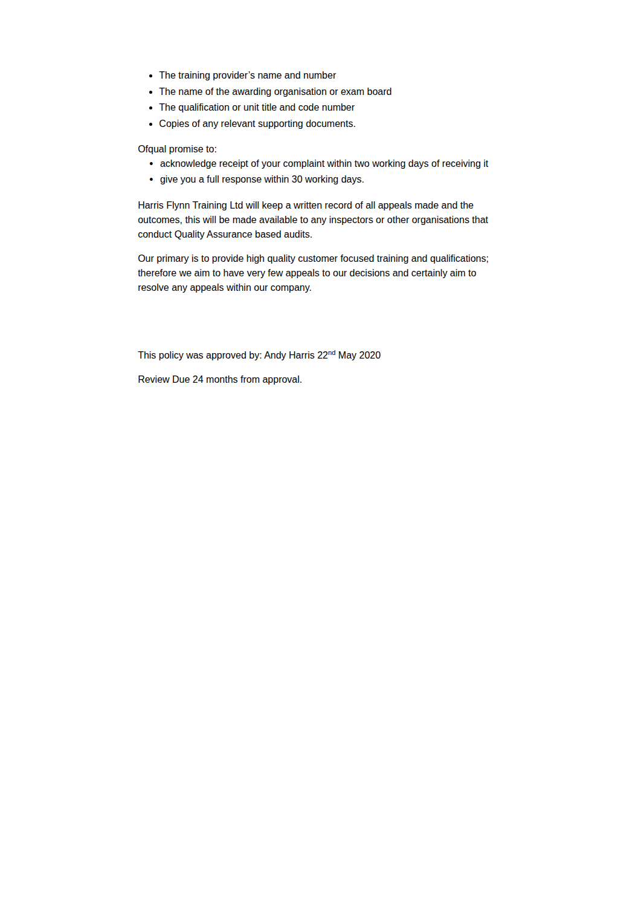The training provider’s name and number
The name of the awarding organisation or exam board
The qualification or unit title and code number
Copies of any relevant supporting documents.
Ofqual promise to:
acknowledge receipt of your complaint within two working days of receiving it
give you a full response within 30 working days.
Harris Flynn Training Ltd will keep a written record of all appeals made and the outcomes, this will be made available to any inspectors or other organisations that conduct Quality Assurance based audits.
Our primary is to provide high quality customer focused training and qualifications; therefore we aim to have very few appeals to our decisions and certainly aim to resolve any appeals within our company.
This policy was approved by: Andy Harris 22nd May 2020
Review Due 24 months from approval.